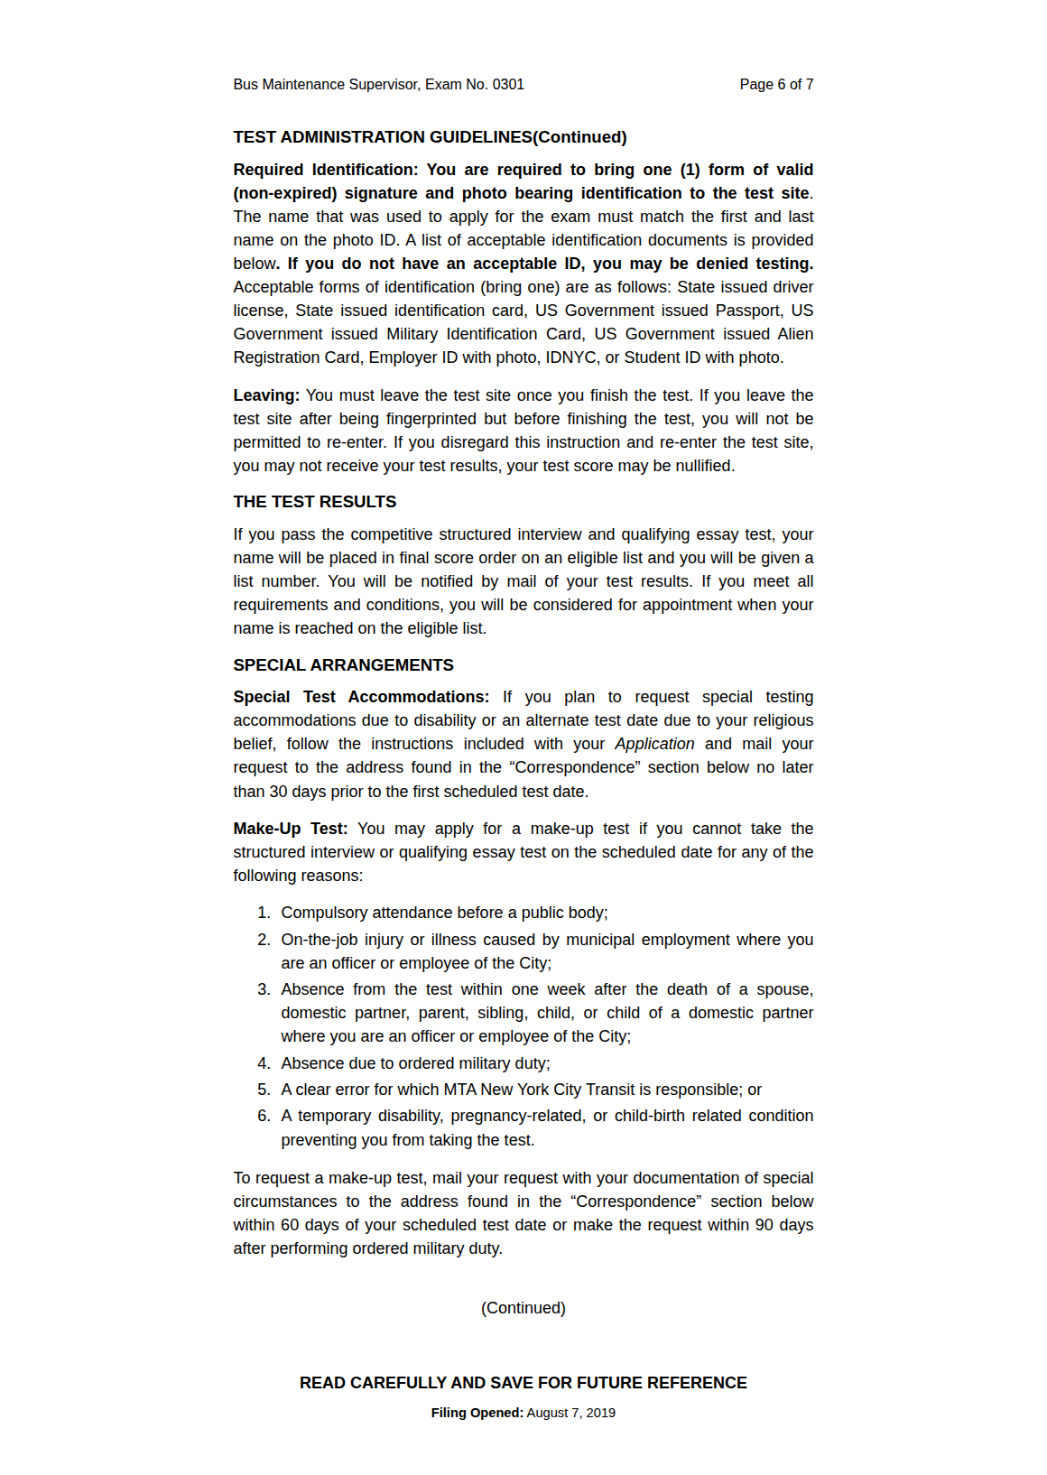Bus Maintenance Supervisor, Exam No. 0301
Page 6 of 7
TEST ADMINISTRATION GUIDELINES(Continued)
Required Identification: You are required to bring one (1) form of valid (non-expired) signature and photo bearing identification to the test site. The name that was used to apply for the exam must match the first and last name on the photo ID. A list of acceptable identification documents is provided below. If you do not have an acceptable ID, you may be denied testing. Acceptable forms of identification (bring one) are as follows: State issued driver license, State issued identification card, US Government issued Passport, US Government issued Military Identification Card, US Government issued Alien Registration Card, Employer ID with photo, IDNYC, or Student ID with photo.
Leaving: You must leave the test site once you finish the test. If you leave the test site after being fingerprinted but before finishing the test, you will not be permitted to re-enter. If you disregard this instruction and re-enter the test site, you may not receive your test results, your test score may be nullified.
THE TEST RESULTS
If you pass the competitive structured interview and qualifying essay test, your name will be placed in final score order on an eligible list and you will be given a list number. You will be notified by mail of your test results. If you meet all requirements and conditions, you will be considered for appointment when your name is reached on the eligible list.
SPECIAL ARRANGEMENTS
Special Test Accommodations: If you plan to request special testing accommodations due to disability or an alternate test date due to your religious belief, follow the instructions included with your Application and mail your request to the address found in the “Correspondence” section below no later than 30 days prior to the first scheduled test date.
Make-Up Test: You may apply for a make-up test if you cannot take the structured interview or qualifying essay test on the scheduled date for any of the following reasons:
Compulsory attendance before a public body;
On-the-job injury or illness caused by municipal employment where you are an officer or employee of the City;
Absence from the test within one week after the death of a spouse, domestic partner, parent, sibling, child, or child of a domestic partner where you are an officer or employee of the City;
Absence due to ordered military duty;
A clear error for which MTA New York City Transit is responsible; or
A temporary disability, pregnancy-related, or child-birth related condition preventing you from taking the test.
To request a make-up test, mail your request with your documentation of special circumstances to the address found in the “Correspondence” section below within 60 days of your scheduled test date or make the request within 90 days after performing ordered military duty.
(Continued)
READ CAREFULLY AND SAVE FOR FUTURE REFERENCE
Filing Opened: August 7, 2019